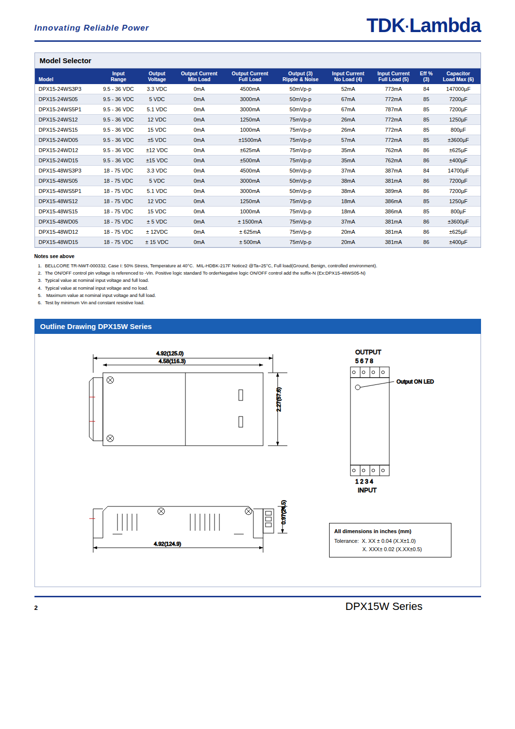Innovating Reliable Power
TDK·Lambda
Model Selector
| Model | Input Range | Output Voltage | Output Current Min Load | Output Current Full Load | Output (3) Ripple & Noise | Input Current No Load (4) | Input Current Full Load (5) | Eff % (3) | Capacitor Load Max (6) |
| --- | --- | --- | --- | --- | --- | --- | --- | --- | --- |
| DPX15-24WS3P3 | 9.5 - 36 VDC | 3.3 VDC | 0mA | 4500mA | 50mVp-p | 52mA | 773mA | 84 | 147000µF |
| DPX15-24WS05 | 9.5 - 36 VDC | 5 VDC | 0mA | 3000mA | 50mVp-p | 67mA | 772mA | 85 | 7200µF |
| DPX15-24WS5P1 | 9.5 - 36 VDC | 5.1 VDC | 0mA | 3000mA | 50mVp-p | 67mA | 787mA | 85 | 7200µF |
| DPX15-24WS12 | 9.5 - 36 VDC | 12 VDC | 0mA | 1250mA | 75mVp-p | 26mA | 772mA | 85 | 1250µF |
| DPX15-24WS15 | 9.5 - 36 VDC | 15 VDC | 0mA | 1000mA | 75mVp-p | 26mA | 772mA | 85 | 800µF |
| DPX15-24WD05 | 9.5 - 36 VDC | ±5 VDC | 0mA | ±1500mA | 75mVp-p | 57mA | 772mA | 85 | ±3600µF |
| DPX15-24WD12 | 9.5 - 36 VDC | ±12 VDC | 0mA | ±625mA | 75mVp-p | 35mA | 762mA | 86 | ±625µF |
| DPX15-24WD15 | 9.5 - 36 VDC | ±15 VDC | 0mA | ±500mA | 75mVp-p | 35mA | 762mA | 86 | ±400µF |
| DPX15-48WS3P3 | 18 - 75 VDC | 3.3 VDC | 0mA | 4500mA | 50mVp-p | 37mA | 387mA | 84 | 14700µF |
| DPX15-48WS05 | 18 - 75 VDC | 5 VDC | 0mA | 3000mA | 50mVp-p | 38mA | 381mA | 86 | 7200µF |
| DPX15-48WS5P1 | 18 - 75 VDC | 5.1 VDC | 0mA | 3000mA | 50mVp-p | 38mA | 389mA | 86 | 7200µF |
| DPX15-48WS12 | 18 - 75 VDC | 12 VDC | 0mA | 1250mA | 75mVp-p | 18mA | 386mA | 85 | 1250µF |
| DPX15-48WS15 | 18 - 75 VDC | 15 VDC | 0mA | 1000mA | 75mVp-p | 18mA | 386mA | 85 | 800µF |
| DPX15-48WD05 | 18 - 75 VDC | ± 5 VDC | 0mA | ± 1500mA | 75mVp-p | 37mA | 381mA | 86 | ±3600µF |
| DPX15-48WD12 | 18 - 75 VDC | ± 12VDC | 0mA | ± 625mA | 75mVp-p | 20mA | 381mA | 86 | ±625µF |
| DPX15-48WD15 | 18 - 75 VDC | ± 15 VDC | 0mA | ± 500mA | 75mVp-p | 20mA | 381mA | 86 | ±400µF |
Notes see above
BELLCORE TR-NWT-000332. Case I: 50% Stress, Temperature at 40°C. MIL-HDBK-217F Notice2 @Ta=25°C, Full load(Ground, Benign, controlled environment).
The ON/OFF control pin voltage is referenced to -Vin. Positive logic standard To orderNegative logic ON/OFF control add the suffix-N (Ex:DPX15-48WS05-N)
Typical value at nominal input voltage and full load.
Typical value at nominal input voltage and no load.
Maximum value at nominal input voltage and full load.
Test by minimum Vin and constant resistive load.
Outline Drawing DPX15W Series
4.92(125.0) 4.58(116.3) 2.27(57.6) OUTPUT 5 6 7 8 Output ON LED 1 2 3 4 INPUT 0.97(24.5) 4.92(124.9)
All dimensions in inches (mm)
Tolerance: X. XX ± 0.04 (X.X±1.0)
X. XXX± 0.02 (X.XX±0.5)
2
DPX15W Series